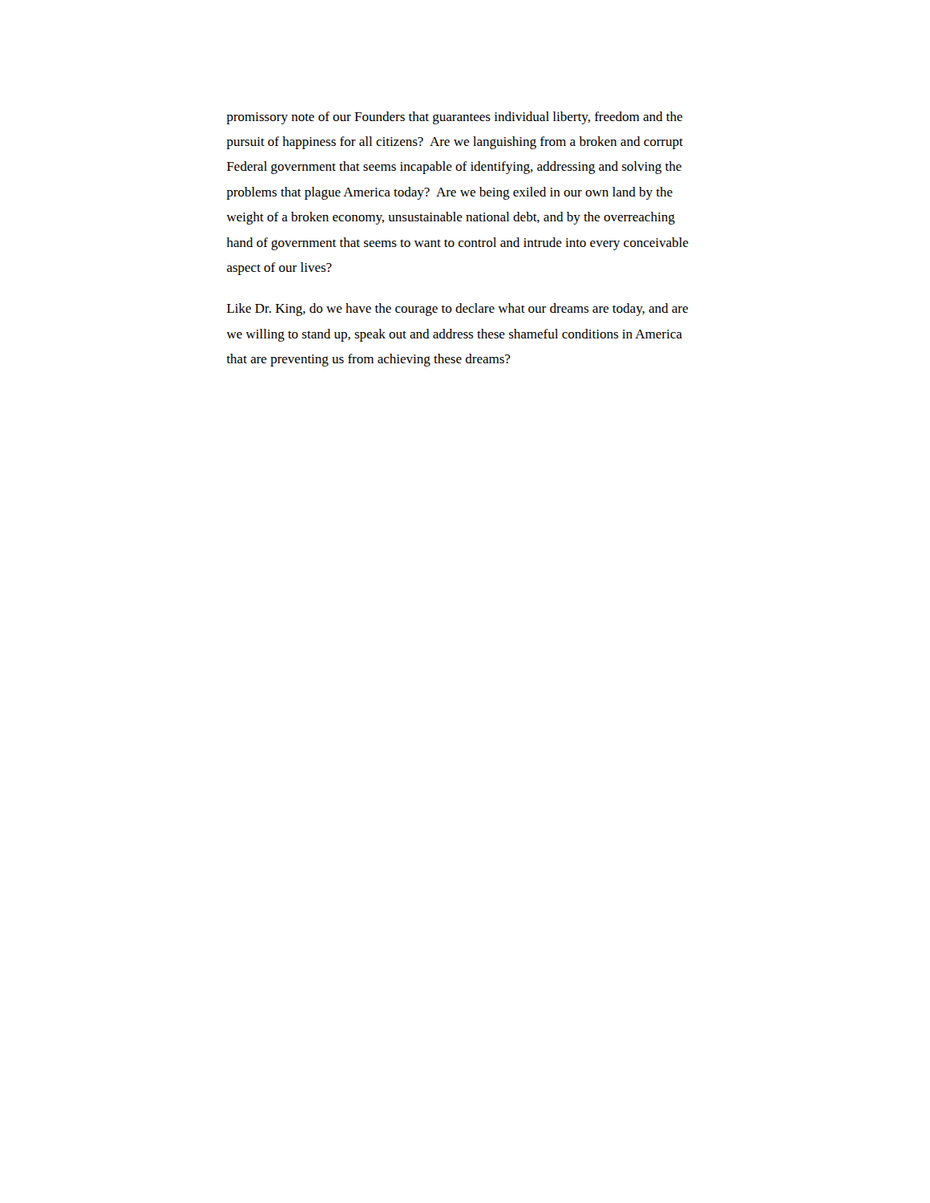promissory note of our Founders that guarantees individual liberty, freedom and the pursuit of happiness for all citizens? Are we languishing from a broken and corrupt Federal government that seems incapable of identifying, addressing and solving the problems that plague America today? Are we being exiled in our own land by the weight of a broken economy, unsustainable national debt, and by the overreaching hand of government that seems to want to control and intrude into every conceivable aspect of our lives?
Like Dr. King, do we have the courage to declare what our dreams are today, and are we willing to stand up, speak out and address these shameful conditions in America that are preventing us from achieving these dreams?